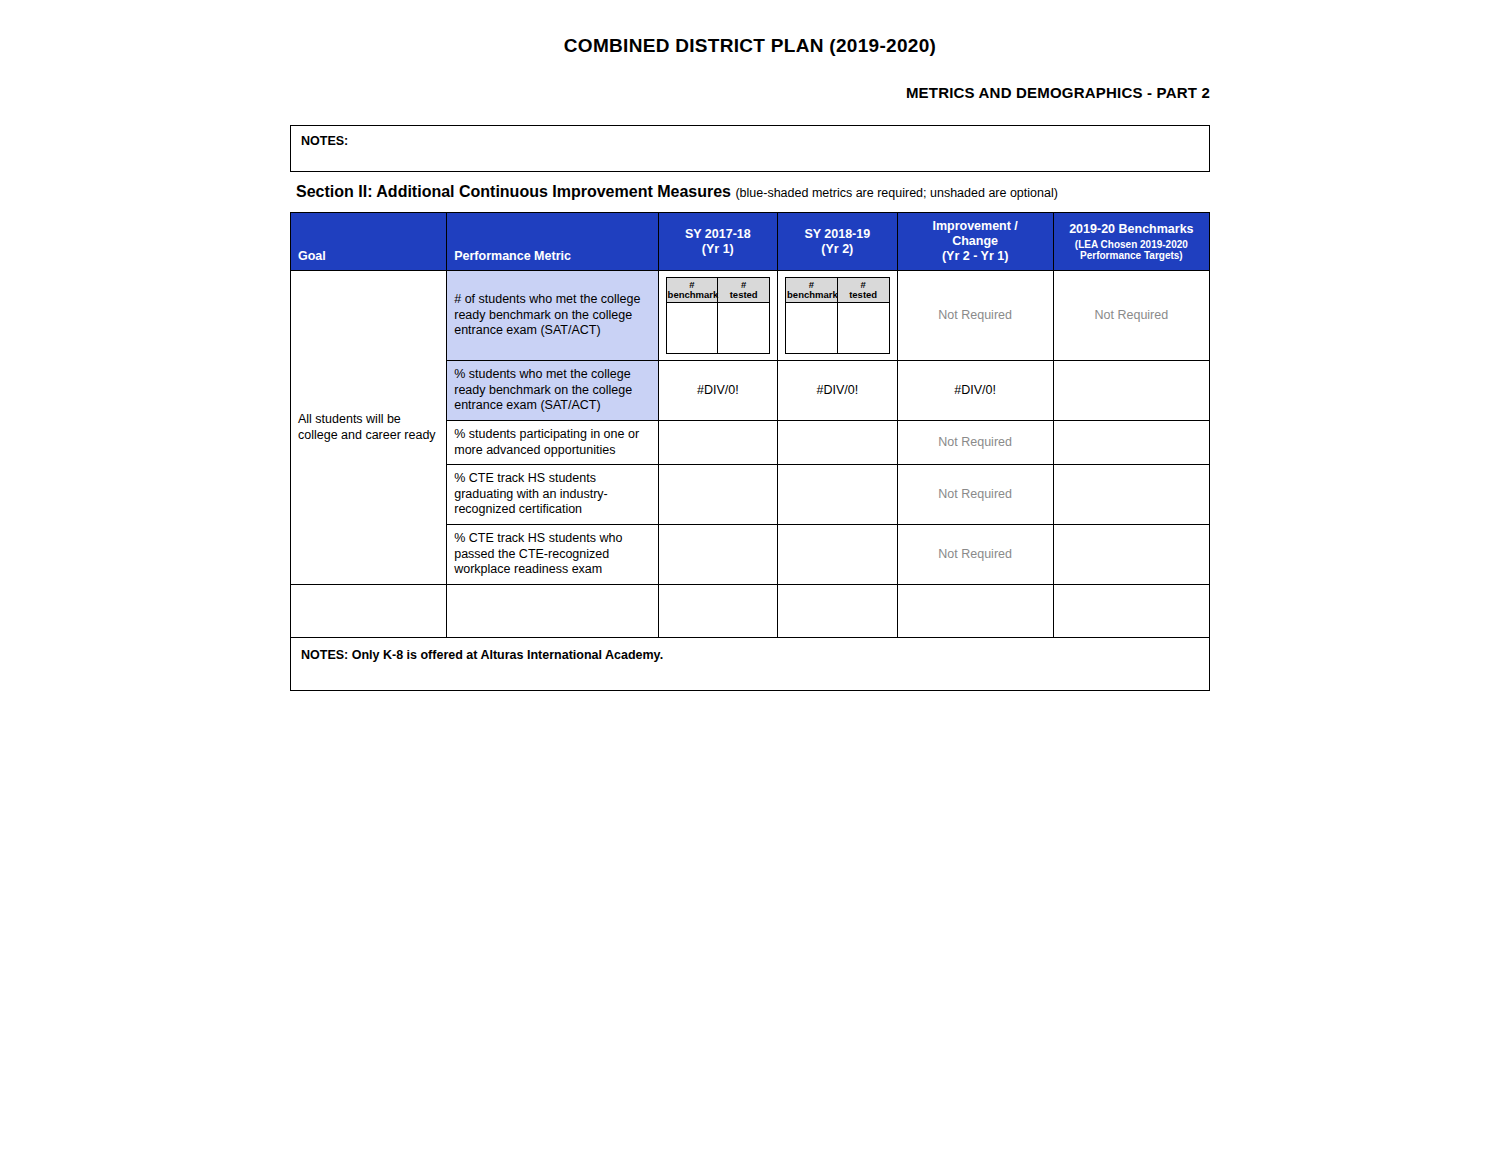COMBINED DISTRICT PLAN (2019-2020)
METRICS AND DEMOGRAPHICS - PART 2
NOTES:
Section II: Additional Continuous Improvement Measures (blue-shaded metrics are required; unshaded are optional)
| Goal | Performance Metric | SY 2017-18 (Yr 1) | SY 2018-19 (Yr 2) | Improvement / Change (Yr 2 - Yr 1) | 2019-20 Benchmarks (LEA Chosen 2019-2020 Performance Targets) |
| --- | --- | --- | --- | --- | --- |
| All students will be college and career ready | # of students who met the college ready benchmark on the college entrance exam (SAT/ACT) | / # benchmark / # tested / | / # benchmark / # tested / | Not Required | Not Required |
| % students who met the college ready benchmark on the college entrance exam (SAT/ACT) | #DIV/0! | #DIV/0! | #DIV/0! | |
| % students participating in one or more advanced opportunities | | | Not Required | |
| % CTE track HS students graduating with an industry-recognized certification | | | Not Required | |
| % CTE track HS students who passed the CTE-recognized workplace readiness exam | | | Not Required | |
NOTES: Only K-8 is offered at Alturas International Academy.